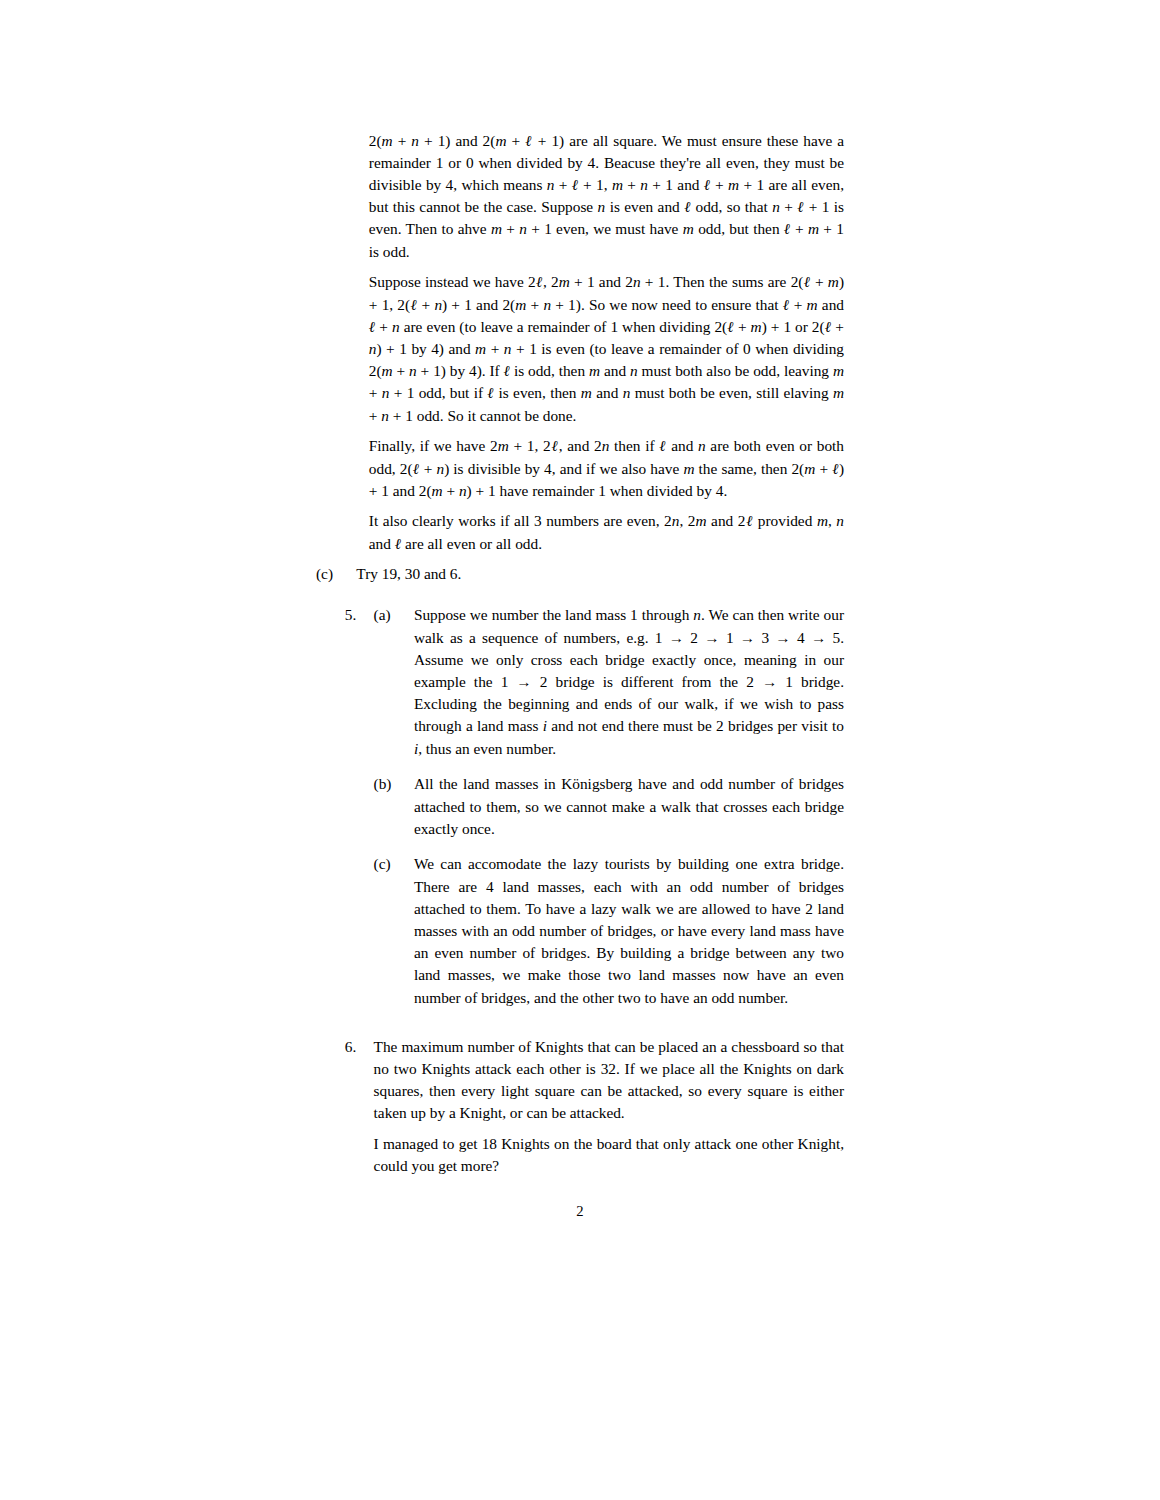2(m + n + 1) and 2(m + ℓ + 1) are all square. We must ensure these have a remainder 1 or 0 when divided by 4. Beacuse they're all even, they must be divisible by 4, which means n + ℓ + 1, m + n + 1 and ℓ + m + 1 are all even, but this cannot be the case. Suppose n is even and ℓ odd, so that n + ℓ + 1 is even. Then to ahve m + n + 1 even, we must have m odd, but then ℓ + m + 1 is odd.
Suppose instead we have 2ℓ, 2m + 1 and 2n + 1. Then the sums are 2(ℓ + m) + 1, 2(ℓ + n) + 1 and 2(m + n + 1). So we now need to ensure that ℓ + m and ℓ + n are even (to leave a remainder of 1 when dividing 2(ℓ + m) + 1 or 2(ℓ + n) + 1 by 4) and m + n + 1 is even (to leave a remainder of 0 when dividing 2(m + n + 1) by 4). If ℓ is odd, then m and n must both also be odd, leaving m + n + 1 odd, but if ℓ is even, then m and n must both be even, still elaving m + n + 1 odd. So it cannot be done.
Finally, if we have 2m + 1, 2ℓ, and 2n then if ℓ and n are both even or both odd, 2(ℓ + n) is divisible by 4, and if we also have m the same, then 2(m + ℓ) + 1 and 2(m + n) + 1 have remainder 1 when divided by 4.
It also clearly works if all 3 numbers are even, 2n, 2m and 2ℓ provided m, n and ℓ are all even or all odd.
(c)
Try 19, 30 and 6.
5.
(a)
Suppose we number the land mass 1 through n. We can then write our walk as a sequence of numbers, e.g. 1 → 2 → 1 → 3 → 4 → 5. Assume we only cross each bridge exactly once, meaning in our example the 1 → 2 bridge is different from the 2 → 1 bridge. Excluding the beginning and ends of our walk, if we wish to pass through a land mass i and not end there must be 2 bridges per visit to i, thus an even number.
(b)
All the land masses in Königsberg have and odd number of bridges attached to them, so we cannot make a walk that crosses each bridge exactly once.
(c)
We can accomodate the lazy tourists by building one extra bridge. There are 4 land masses, each with an odd number of bridges attached to them. To have a lazy walk we are allowed to have 2 land masses with an odd number of bridges, or have every land mass have an even number of bridges. By building a bridge between any two land masses, we make those two land masses now have an even number of bridges, and the other two to have an odd number.
6.
The maximum number of Knights that can be placed an a chessboard so that no two Knights attack each other is 32. If we place all the Knights on dark squares, then every light square can be attacked, so every square is either taken up by a Knight, or can be attacked.
I managed to get 18 Knights on the board that only attack one other Knight, could you get more?
2